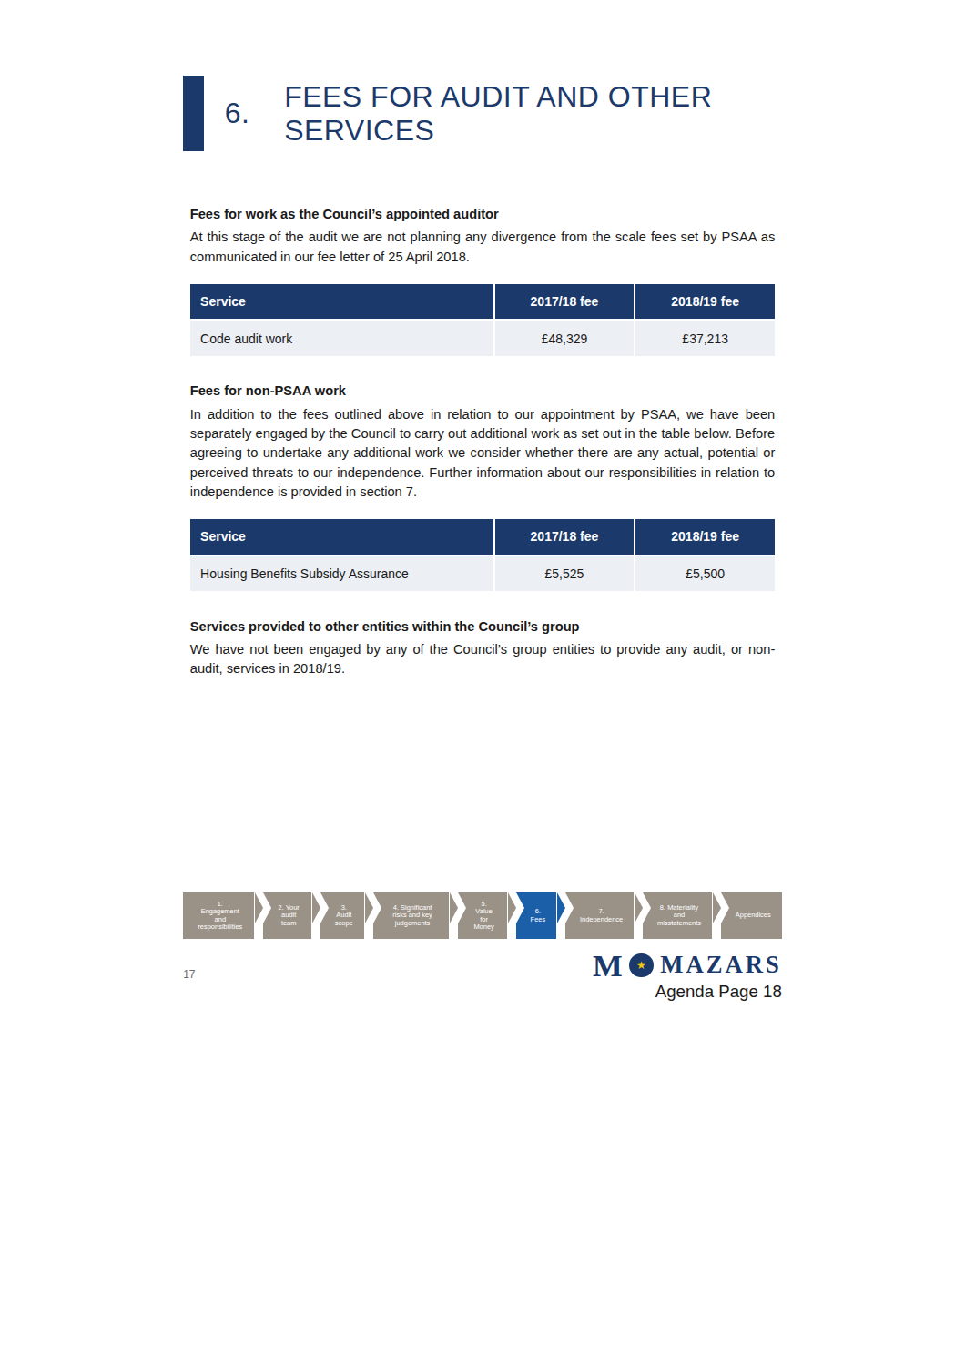6. FEES FOR AUDIT AND OTHER SERVICES
Fees for work as the Council’s appointed auditor
At this stage of the audit we are not planning any divergence from the scale fees set by PSAA as communicated in our fee letter of 25 April 2018.
| Service | 2017/18 fee | 2018/19 fee |
| --- | --- | --- |
| Code audit work | £48,329 | £37,213 |
Fees for non-PSAA work
In addition to the fees outlined above in relation to our appointment by PSAA, we have been separately engaged by the Council to carry out additional work as set out in the table below. Before agreeing to undertake any additional work we consider whether there are any actual, potential or perceived threats to our independence. Further information about our responsibilities in relation to independence is provided in section 7.
| Service | 2017/18 fee | 2018/19 fee |
| --- | --- | --- |
| Housing Benefits Subsidy Assurance | £5,525 | £5,500 |
Services provided to other entities within the Council’s group
We have not been engaged by any of the Council’s group entities to provide any audit, or non-audit, services in 2018/19.
1. Engagement and responsibilities
2. Your audit team
3. Audit scope
4. Significant risks and key judgements
5. Value for Money
6. Fees
7. Independence
8. Materiality and misstatements
Appendices
17
M ★ MAZARS
Agenda Page 18